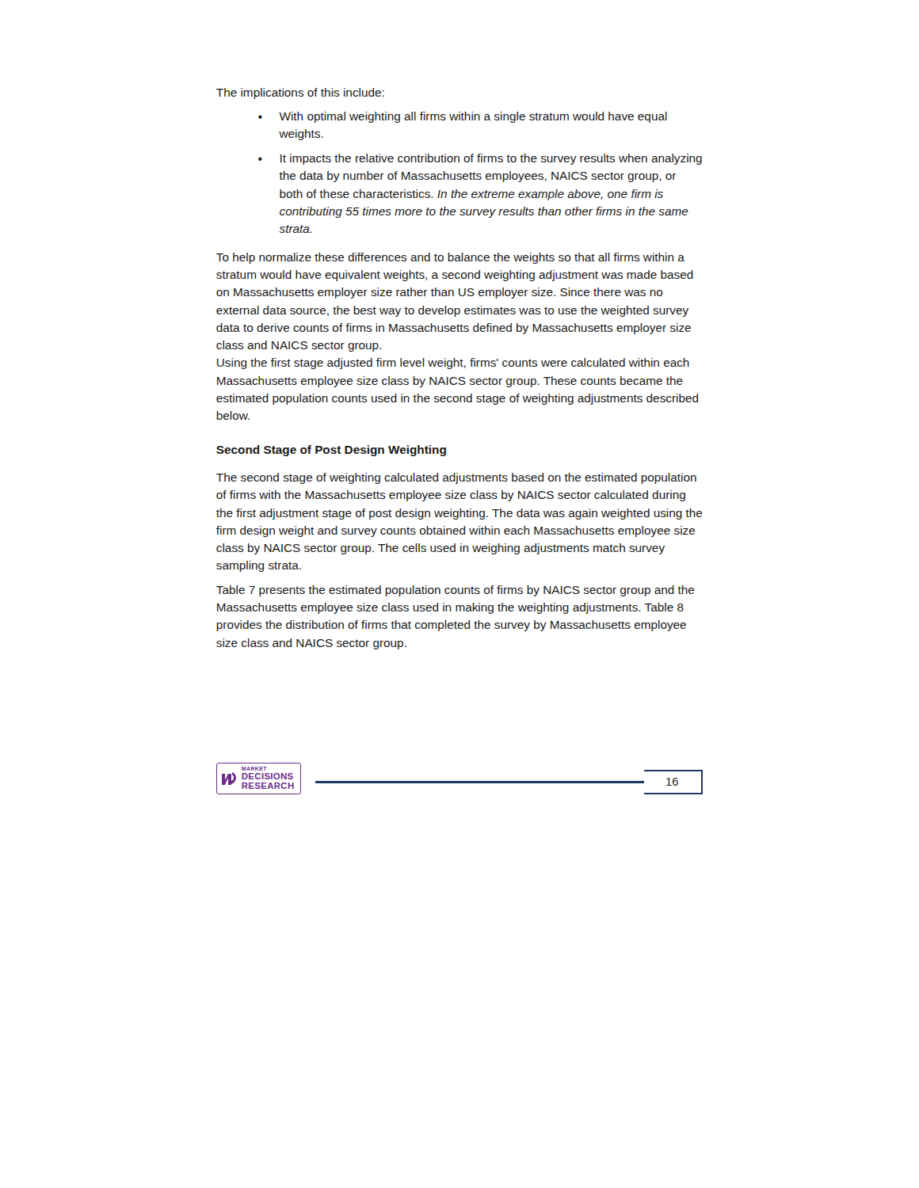The implications of this include:
With optimal weighting all firms within a single stratum would have equal weights.
It impacts the relative contribution of firms to the survey results when analyzing the data by number of Massachusetts employees, NAICS sector group, or both of these characteristics. In the extreme example above, one firm is contributing 55 times more to the survey results than other firms in the same strata.
To help normalize these differences and to balance the weights so that all firms within a stratum would have equivalent weights, a second weighting adjustment was made based on Massachusetts employer size rather than US employer size. Since there was no external data source, the best way to develop estimates was to use the weighted survey data to derive counts of firms in Massachusetts defined by Massachusetts employer size class and NAICS sector group.
Using the first stage adjusted firm level weight, firms' counts were calculated within each Massachusetts employee size class by NAICS sector group. These counts became the estimated population counts used in the second stage of weighting adjustments described below.
Second Stage of Post Design Weighting
The second stage of weighting calculated adjustments based on the estimated population of firms with the Massachusetts employee size class by NAICS sector calculated during the first adjustment stage of post design weighting. The data was again weighted using the firm design weight and survey counts obtained within each Massachusetts employee size class by NAICS sector group. The cells used in weighing adjustments match survey sampling strata.
Table 7 presents the estimated population counts of firms by NAICS sector group and the Massachusetts employee size class used in making the weighting adjustments. Table 8 provides the distribution of firms that completed the survey by Massachusetts employee size class and NAICS sector group.
MARKET DECISIONS RESEARCH
16